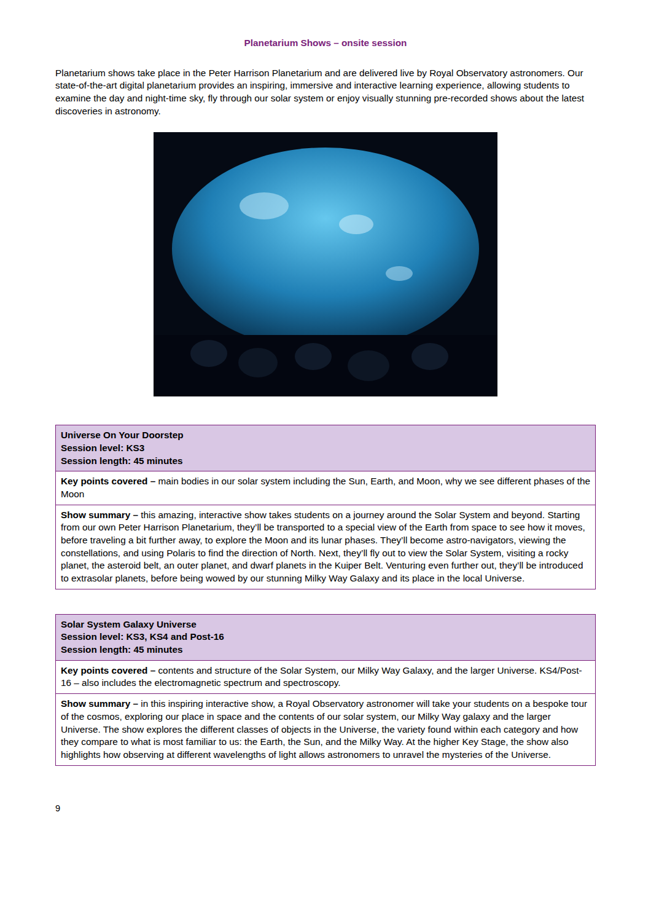Planetarium Shows – onsite session
Planetarium shows take place in the Peter Harrison Planetarium and are delivered live by Royal Observatory astronomers. Our state-of-the-art digital planetarium provides an inspiring, immersive and interactive learning experience, allowing students to examine the day and night-time sky, fly through our solar system or enjoy visually stunning pre-recorded shows about the latest discoveries in astronomy.
| Universe On Your Doorstep Session level: KS3 Session length: 45 minutes |
| Key points covered – main bodies in our solar system including the Sun, Earth, and Moon, why we see different phases of the Moon |
| Show summary – this amazing, interactive show takes students on a journey around the Solar System and beyond. Starting from our own Peter Harrison Planetarium, they’ll be transported to a special view of the Earth from space to see how it moves, before traveling a bit further away, to explore the Moon and its lunar phases. They’ll become astro-navigators, viewing the constellations, and using Polaris to find the direction of North. Next, they’ll fly out to view the Solar System, visiting a rocky planet, the asteroid belt, an outer planet, and dwarf planets in the Kuiper Belt. Venturing even further out, they’ll be introduced to extrasolar planets, before being wowed by our stunning Milky Way Galaxy and its place in the local Universe. |
| Solar System Galaxy Universe Session level: KS3, KS4 and Post-16 Session length: 45 minutes |
| Key points covered – contents and structure of the Solar System, our Milky Way Galaxy, and the larger Universe. KS4/Post-16 – also includes the electromagnetic spectrum and spectroscopy. |
| Show summary – in this inspiring interactive show, a Royal Observatory astronomer will take your students on a bespoke tour of the cosmos, exploring our place in space and the contents of our solar system, our Milky Way galaxy and the larger Universe. The show explores the different classes of objects in the Universe, the variety found within each category and how they compare to what is most familiar to us: the Earth, the Sun, and the Milky Way. At the higher Key Stage, the show also highlights how observing at different wavelengths of light allows astronomers to unravel the mysteries of the Universe. |
9